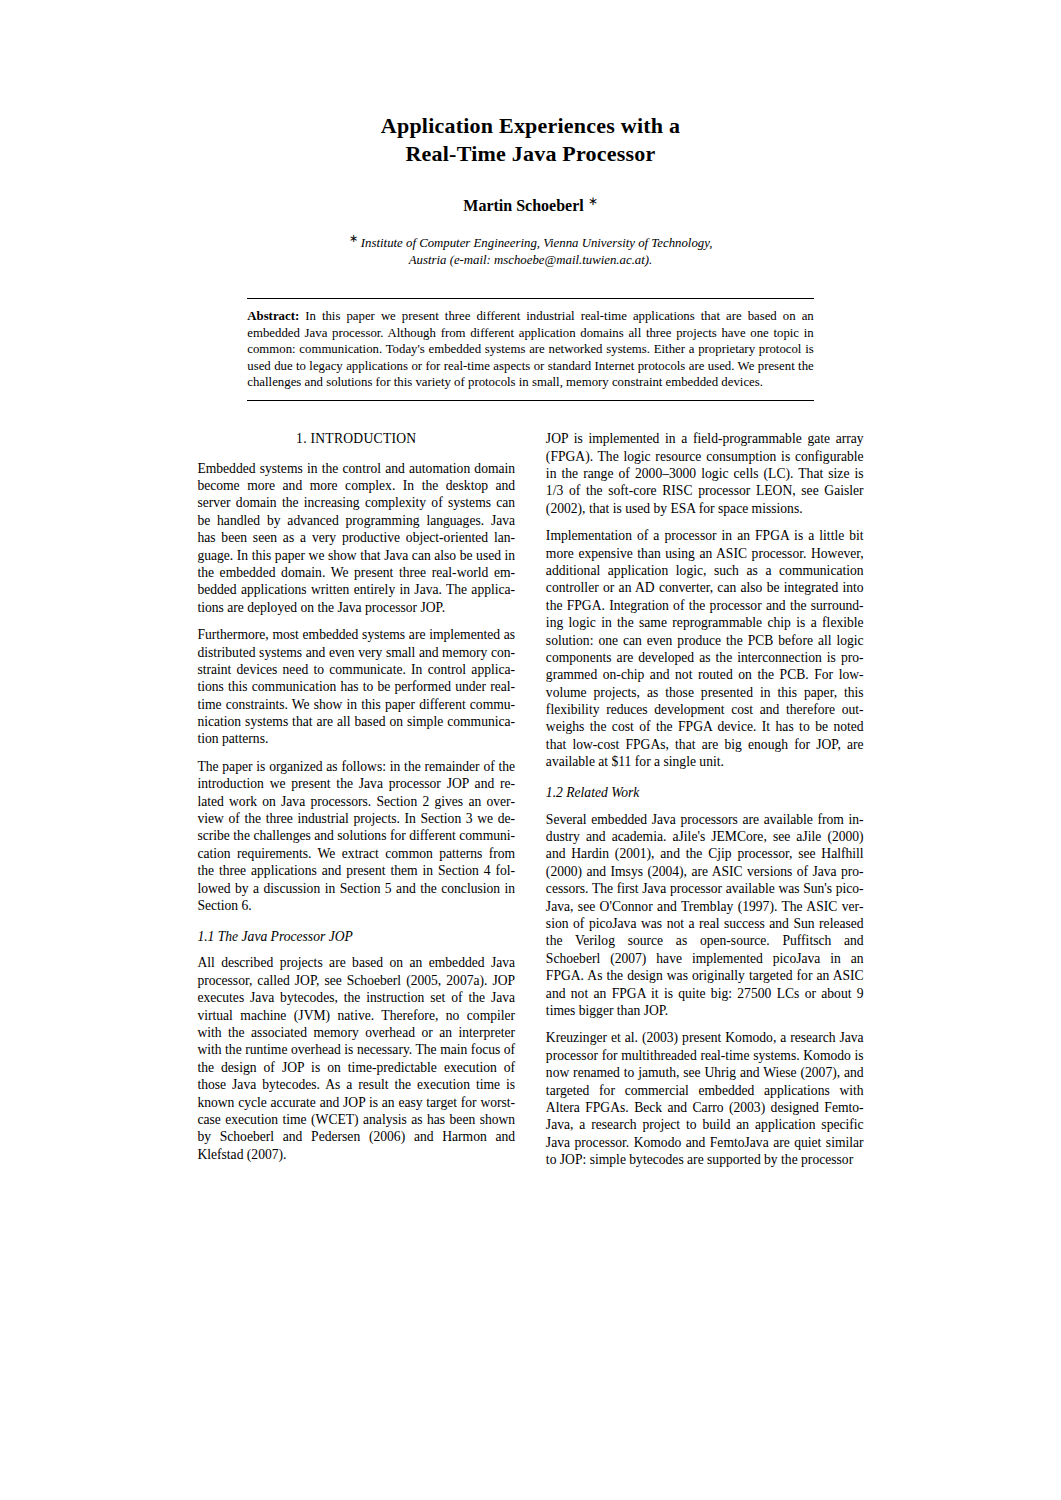Application Experiences with a
Real-Time Java Processor
Martin Schoeberl ∗
∗ Institute of Computer Engineering, Vienna University of Technology,
Austria (e-mail: mschoebe@mail.tuwien.ac.at).
Abstract: In this paper we present three different industrial real-time applications that are based on an embedded Java processor. Although from different application domains all three projects have one topic in common: communication. Today's embedded systems are networked systems. Either a proprietary protocol is used due to legacy applications or for real-time aspects or standard Internet protocols are used. We present the challenges and solutions for this variety of protocols in small, memory constraint embedded devices.
1. Introduction
Embedded systems in the control and automation domain become more and more complex. In the desktop and server domain the increasing complexity of systems can be handled by advanced programming languages. Java has been seen as a very productive object-oriented language. In this paper we show that Java can also be used in the embedded domain. We present three real-world embedded applications written entirely in Java. The applications are deployed on the Java processor JOP.
Furthermore, most embedded systems are implemented as distributed systems and even very small and memory constraint devices need to communicate. In control applications this communication has to be performed under real-time constraints. We show in this paper different communication systems that are all based on simple communication patterns.
The paper is organized as follows: in the remainder of the introduction we present the Java processor JOP and related work on Java processors. Section 2 gives an overview of the three industrial projects. In Section 3 we describe the challenges and solutions for different communication requirements. We extract common patterns from the three applications and present them in Section 4 followed by a discussion in Section 5 and the conclusion in Section 6.
1.1 The Java Processor JOP
All described projects are based on an embedded Java processor, called JOP, see Schoeberl (2005, 2007a). JOP executes Java bytecodes, the instruction set of the Java virtual machine (JVM) native. Therefore, no compiler with the associated memory overhead or an interpreter with the runtime overhead is necessary. The main focus of the design of JOP is on time-predictable execution of those Java bytecodes. As a result the execution time is known cycle accurate and JOP is an easy target for worst-case execution time (WCET) analysis as has been shown by Schoeberl and Pedersen (2006) and Harmon and Klefstad (2007).
JOP is implemented in a field-programmable gate array (FPGA). The logic resource consumption is configurable in the range of 2000–3000 logic cells (LC). That size is 1/3 of the soft-core RISC processor LEON, see Gaisler (2002), that is used by ESA for space missions.
Implementation of a processor in an FPGA is a little bit more expensive than using an ASIC processor. However, additional application logic, such as a communication controller or an AD converter, can also be integrated into the FPGA. Integration of the processor and the surrounding logic in the same reprogrammable chip is a flexible solution: one can even produce the PCB before all logic components are developed as the interconnection is programmed on-chip and not routed on the PCB. For low-volume projects, as those presented in this paper, this flexibility reduces development cost and therefore outweighs the cost of the FPGA device. It has to be noted that low-cost FPGAs, that are big enough for JOP, are available at $11 for a single unit.
1.2 Related Work
Several embedded Java processors are available from industry and academia. aJile's JEMCore, see aJile (2000) and Hardin (2001), and the Cjip processor, see Halfhill (2000) and Imsys (2004), are ASIC versions of Java processors. The first Java processor available was Sun's picoJava, see O'Connor and Tremblay (1997). The ASIC version of picoJava was not a real success and Sun released the Verilog source as open-source. Puffitsch and Schoeberl (2007) have implemented picoJava in an FPGA. As the design was originally targeted for an ASIC and not an FPGA it is quite big: 27500 LCs or about 9 times bigger than JOP.
Kreuzinger et al. (2003) present Komodo, a research Java processor for multithreaded real-time systems. Komodo is now renamed to jamuth, see Uhrig and Wiese (2007), and targeted for commercial embedded applications with Altera FPGAs. Beck and Carro (2003) designed Femto-Java, a research project to build an application specific Java processor. Komodo and FemtoJava are quiet similar to JOP: simple bytecodes are supported by the processor